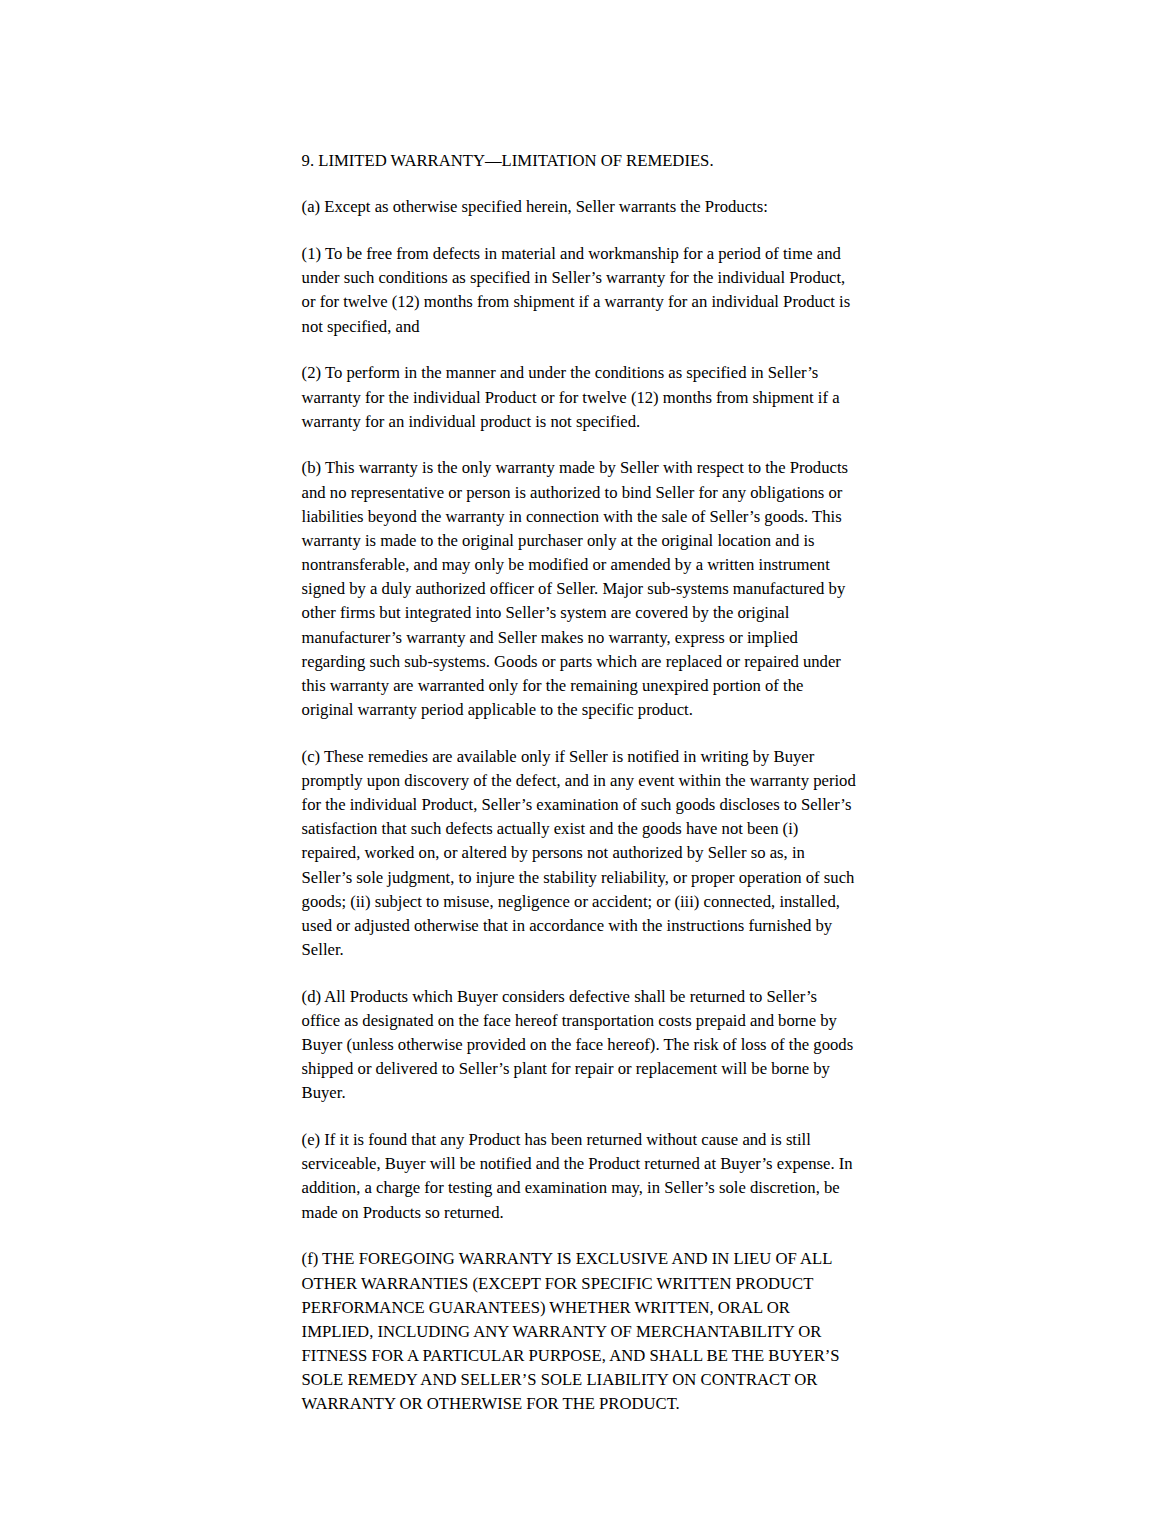9. LIMITED WARRANTY—LIMITATION OF REMEDIES.
(a) Except as otherwise specified herein, Seller warrants the Products:
(1) To be free from defects in material and workmanship for a period of time and under such conditions as specified in Seller’s warranty for the individual Product, or for twelve (12) months from shipment if a warranty for an individual Product is not specified, and
(2) To perform in the manner and under the conditions as specified in Seller’s warranty for the individual Product or for twelve (12) months from shipment if a warranty for an individual product is not specified.
(b) This warranty is the only warranty made by Seller with respect to the Products and no representative or person is authorized to bind Seller for any obligations or liabilities beyond the warranty in connection with the sale of Seller’s goods. This warranty is made to the original purchaser only at the original location and is nontransferable, and may only be modified or amended by a written instrument signed by a duly authorized officer of Seller. Major sub-systems manufactured by other firms but integrated into Seller’s system are covered by the original manufacturer’s warranty and Seller makes no warranty, express or implied regarding such sub-systems. Goods or parts which are replaced or repaired under this warranty are warranted only for the remaining unexpired portion of the original warranty period applicable to the specific product.
(c) These remedies are available only if Seller is notified in writing by Buyer promptly upon discovery of the defect, and in any event within the warranty period for the individual Product, Seller’s examination of such goods discloses to Seller’s satisfaction that such defects actually exist and the goods have not been (i) repaired, worked on, or altered by persons not authorized by Seller so as, in Seller’s sole judgment, to injure the stability reliability, or proper operation of such goods; (ii) subject to misuse, negligence or accident; or (iii) connected, installed, used or adjusted otherwise that in accordance with the instructions furnished by Seller.
(d) All Products which Buyer considers defective shall be returned to Seller’s office as designated on the face hereof transportation costs prepaid and borne by Buyer (unless otherwise provided on the face hereof). The risk of loss of the goods shipped or delivered to Seller’s plant for repair or replacement will be borne by Buyer.
(e) If it is found that any Product has been returned without cause and is still serviceable, Buyer will be notified and the Product returned at Buyer’s expense. In addition, a charge for testing and examination may, in Seller’s sole discretion, be made on Products so returned.
(f) THE FOREGOING WARRANTY IS EXCLUSIVE AND IN LIEU OF ALL OTHER WARRANTIES (EXCEPT FOR SPECIFIC WRITTEN PRODUCT PERFORMANCE GUARANTEES) WHETHER WRITTEN, ORAL OR IMPLIED, INCLUDING ANY WARRANTY OF MERCHANTABILITY OR FITNESS FOR A PARTICULAR PURPOSE, AND SHALL BE THE BUYER’S SOLE REMEDY AND SELLER’S SOLE LIABILITY ON CONTRACT OR WARRANTY OR OTHERWISE FOR THE PRODUCT.